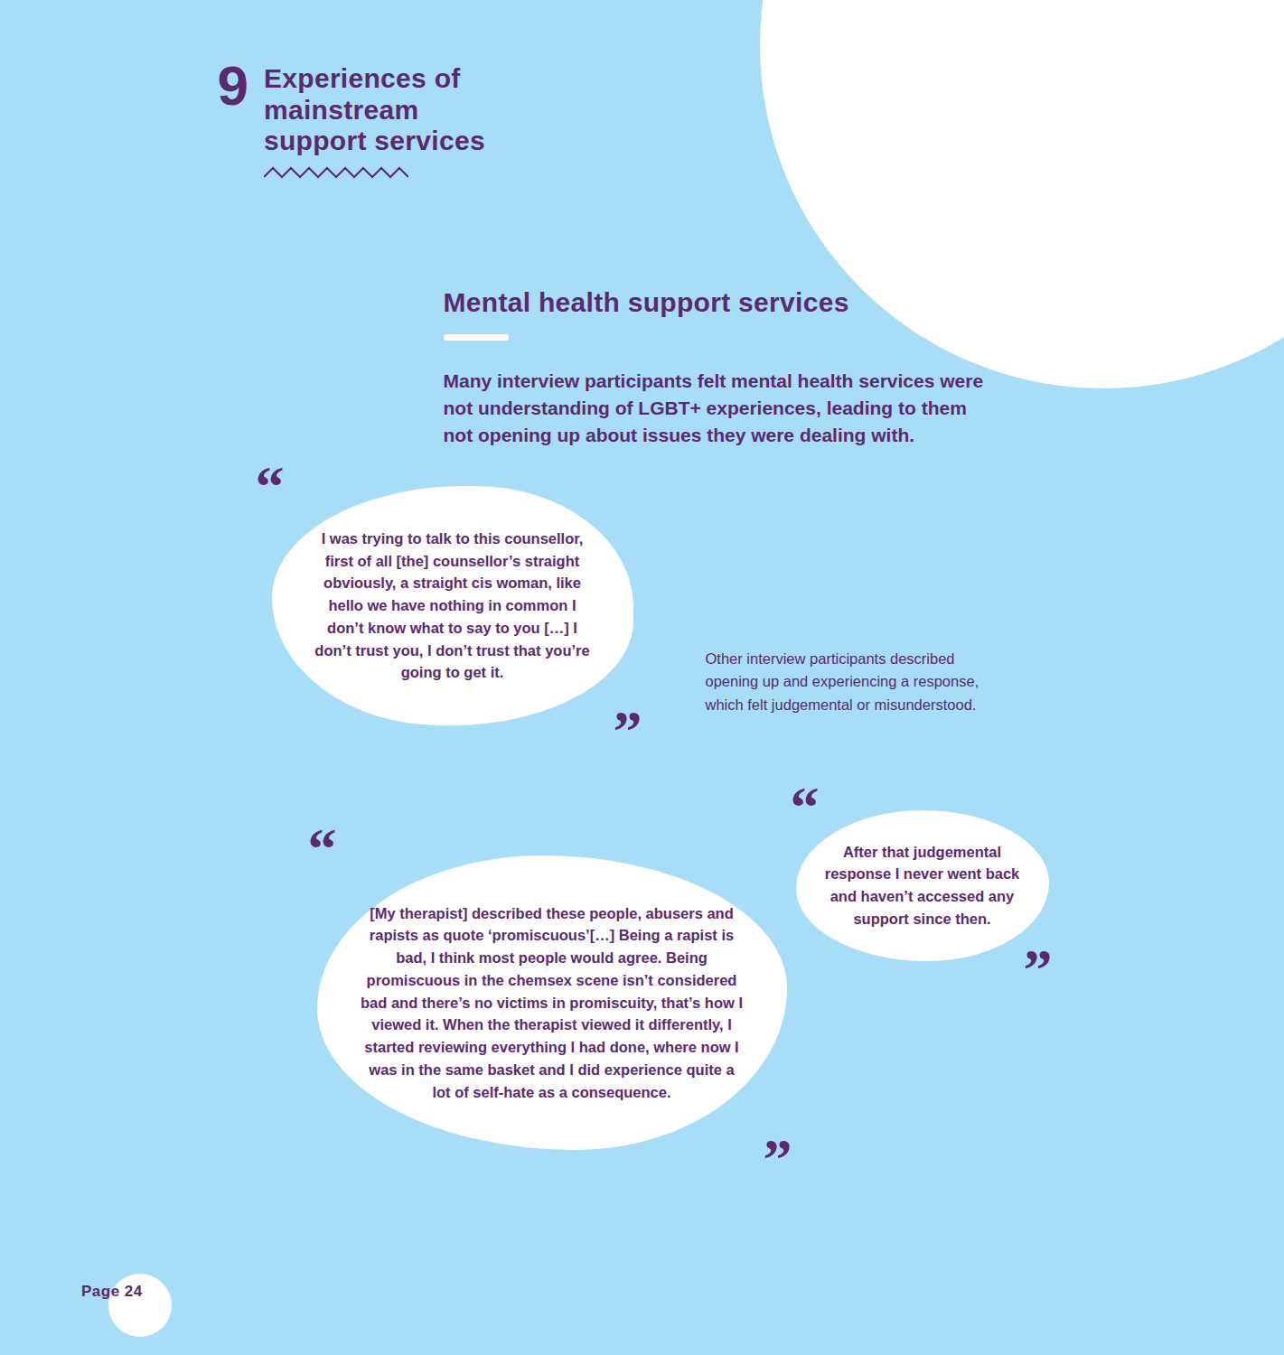9
Experiences of mainstream
support services
Mental health support services
Many interview participants felt mental health services were not understanding of LGBT+ experiences, leading to them not opening up about issues they were dealing with.
“
I was trying to talk to this counsellor, first of all [the] counsellor’s straight obviously, a straight cis woman, like hello we have nothing in common I don’t know what to say to you […] I don’t trust you, I don’t trust that you’re going to get it.
”
Other interview participants described opening up and experiencing a response, which felt judgemental or misunderstood.
“
After that judgemental response I never went back and haven’t accessed any support since then.
”
“
[My therapist] described these people, abusers and rapists as quote ‘promiscuous’[…] Being a rapist is bad, I think most people would agree. Being promiscuous in the chemsex scene isn’t considered bad and there’s no victims in promiscuity, that’s how I viewed it. When the therapist viewed it differently, I started reviewing everything I had done, where now I was in the same basket and I did experience quite a lot of self-hate as a consequence.
”
Page 24